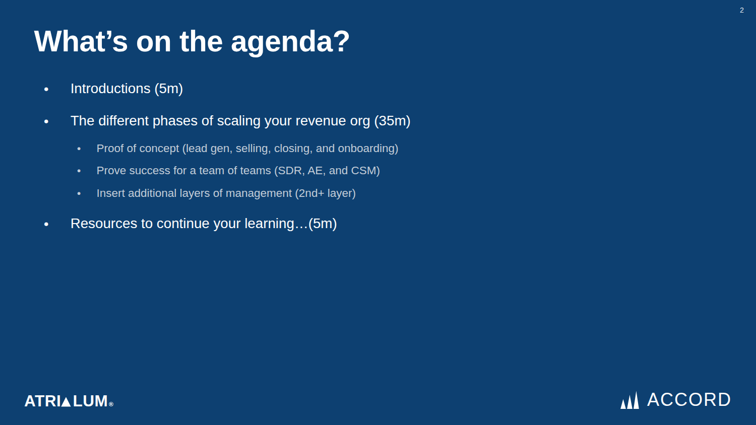2
What’s on the agenda?
Introductions (5m)
The different phases of scaling your revenue org (35m)
Proof of concept (lead gen, selling, closing, and onboarding)
Prove success for a team of teams (SDR, AE, and CSM)
Insert additional layers of management (2nd+ layer)
Resources to continue your learning…(5m)
ATRI LUM®
ACCORD